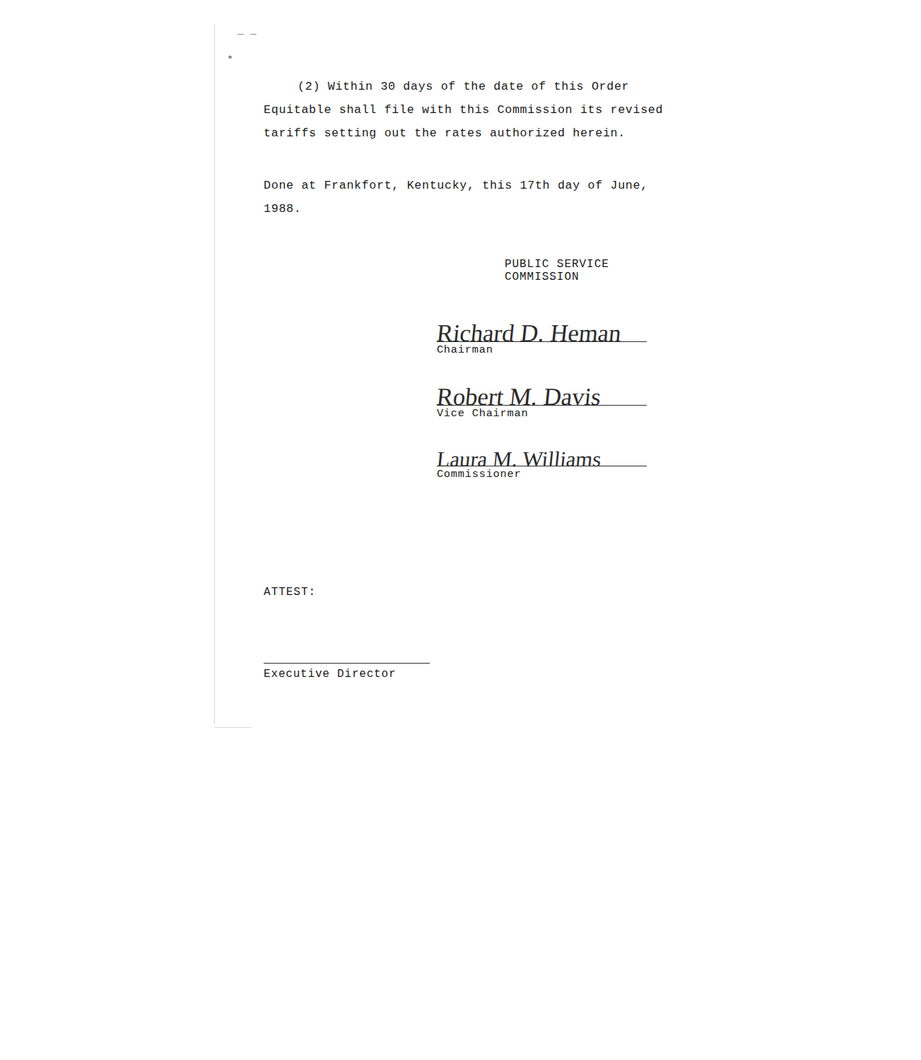— — •
(2) Within 30 days of the date of this Order Equitable shall file with this Commission its revised tariffs setting out the rates authorized herein.
Done at Frankfort, Kentucky, this 17th day of June, 1988.
PUBLIC SERVICE COMMISSION
Richard D. Heman
Chairman
Robert M. Davis
Vice Chairman
Laura M. Williams
Commissioner
ATTEST:
Executive Director